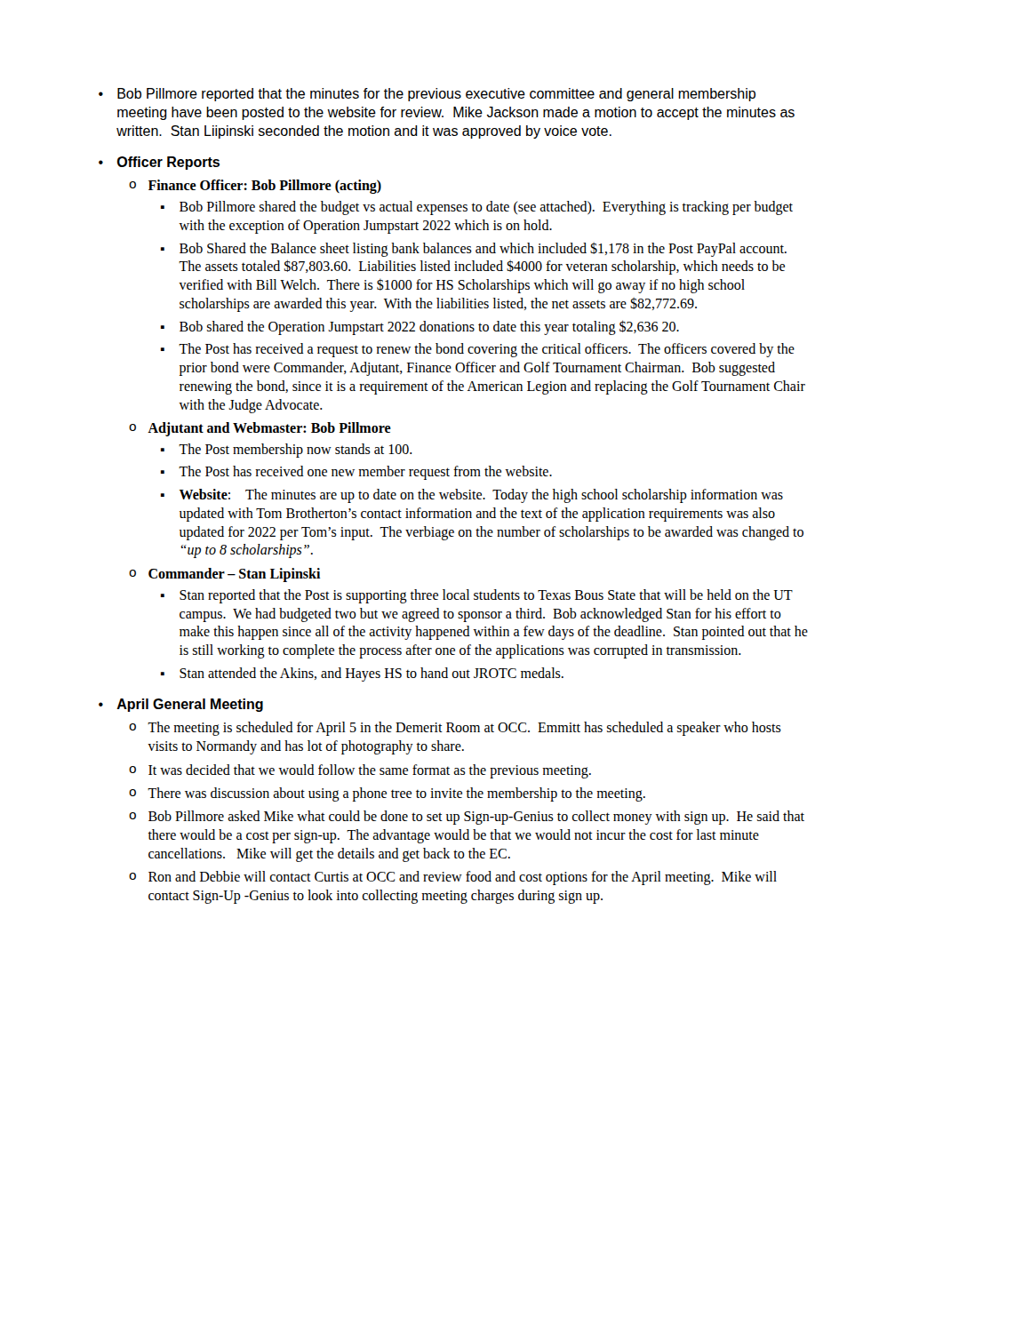Bob Pillmore reported that the minutes for the previous executive committee and general membership meeting have been posted to the website for review. Mike Jackson made a motion to accept the minutes as written. Stan Liipinski seconded the motion and it was approved by voice vote.
Officer Reports
Finance Officer: Bob Pillmore (acting)
Bob Pillmore shared the budget vs actual expenses to date (see attached). Everything is tracking per budget with the exception of Operation Jumpstart 2022 which is on hold.
Bob Shared the Balance sheet listing bank balances and which included $1,178 in the Post PayPal account. The assets totaled $87,803.60. Liabilities listed included $4000 for veteran scholarship, which needs to be verified with Bill Welch. There is $1000 for HS Scholarships which will go away if no high school scholarships are awarded this year. With the liabilities listed, the net assets are $82,772.69.
Bob shared the Operation Jumpstart 2022 donations to date this year totaling $2,636 20.
The Post has received a request to renew the bond covering the critical officers. The officers covered by the prior bond were Commander, Adjutant, Finance Officer and Golf Tournament Chairman. Bob suggested renewing the bond, since it is a requirement of the American Legion and replacing the Golf Tournament Chair with the Judge Advocate.
Adjutant and Webmaster: Bob Pillmore
The Post membership now stands at 100.
The Post has received one new member request from the website.
Website: The minutes are up to date on the website. Today the high school scholarship information was updated with Tom Brotherton’s contact information and the text of the application requirements was also updated for 2022 per Tom’s input. The verbiage on the number of scholarships to be awarded was changed to “up to 8 scholarships”.
Commander – Stan Lipinski
Stan reported that the Post is supporting three local students to Texas Bous State that will be held on the UT campus. We had budgeted two but we agreed to sponsor a third. Bob acknowledged Stan for his effort to make this happen since all of the activity happened within a few days of the deadline. Stan pointed out that he is still working to complete the process after one of the applications was corrupted in transmission.
Stan attended the Akins, and Hayes HS to hand out JROTC medals.
April General Meeting
The meeting is scheduled for April 5 in the Demerit Room at OCC. Emmitt has scheduled a speaker who hosts visits to Normandy and has lot of photography to share.
It was decided that we would follow the same format as the previous meeting.
There was discussion about using a phone tree to invite the membership to the meeting.
Bob Pillmore asked Mike what could be done to set up Sign-up-Genius to collect money with sign up. He said that there would be a cost per sign-up. The advantage would be that we would not incur the cost for last minute cancellations. Mike will get the details and get back to the EC.
Ron and Debbie will contact Curtis at OCC and review food and cost options for the April meeting. Mike will contact Sign-Up -Genius to look into collecting meeting charges during sign up.